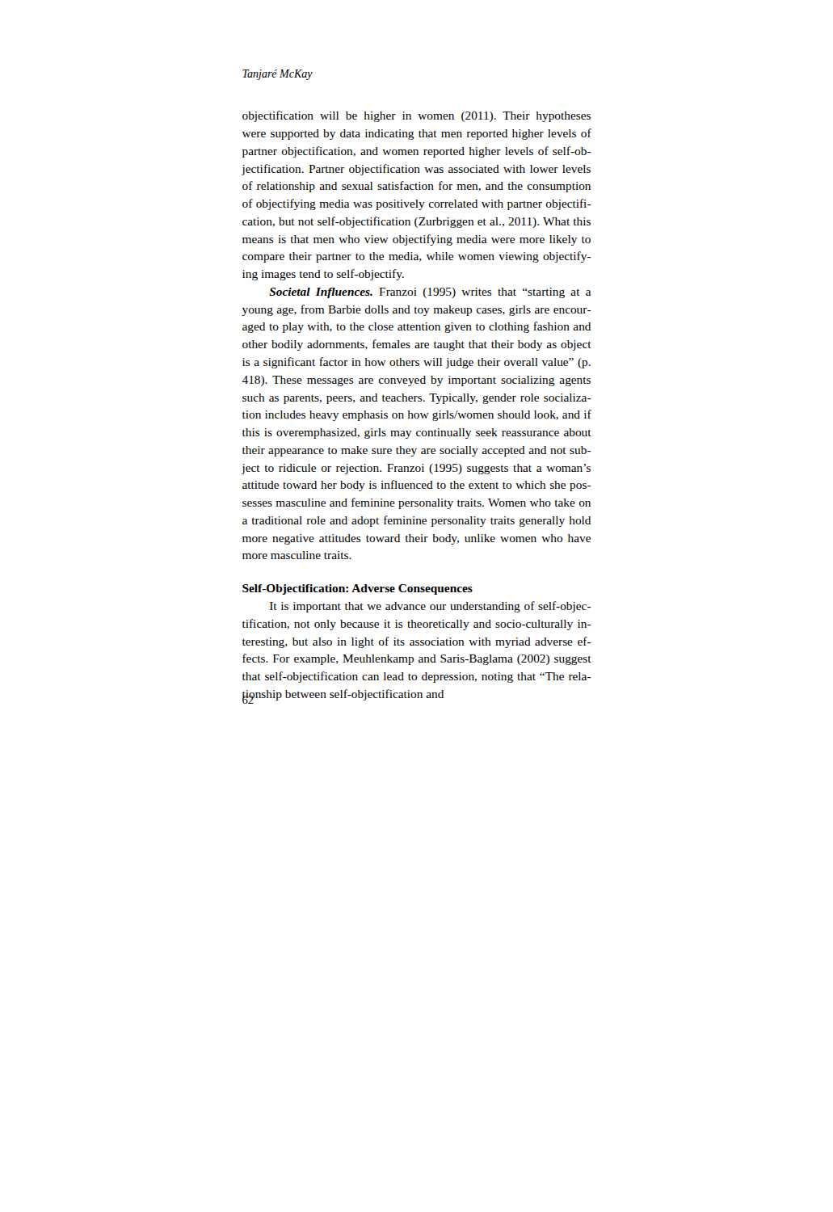Tanjaré McKay
objectification will be higher in women (2011). Their hypotheses were supported by data indicating that men reported higher levels of partner objectification, and women reported higher levels of self-objectification. Partner objectification was associated with lower levels of relationship and sexual satisfaction for men, and the consumption of objectifying media was positively correlated with partner objectification, but not self-objectification (Zurbriggen et al., 2011). What this means is that men who view objectifying media were more likely to compare their partner to the media, while women viewing objectifying images tend to self-objectify.
Societal Influences. Franzoi (1995) writes that “starting at a young age, from Barbie dolls and toy makeup cases, girls are encouraged to play with, to the close attention given to clothing fashion and other bodily adornments, females are taught that their body as object is a significant factor in how others will judge their overall value” (p. 418). These messages are conveyed by important socializing agents such as parents, peers, and teachers. Typically, gender role socialization includes heavy emphasis on how girls/women should look, and if this is overemphasized, girls may continually seek reassurance about their appearance to make sure they are socially accepted and not subject to ridicule or rejection. Franzoi (1995) suggests that a woman’s attitude toward her body is influenced to the extent to which she possesses masculine and feminine personality traits. Women who take on a traditional role and adopt feminine personality traits generally hold more negative attitudes toward their body, unlike women who have more masculine traits.
Self-Objectification: Adverse Consequences
It is important that we advance our understanding of self-objectification, not only because it is theoretically and socio-culturally interesting, but also in light of its association with myriad adverse effects. For example, Meuhlenkamp and Saris-Baglama (2002) suggest that self-objectification can lead to depression, noting that “The relationship between self-objectification and
62